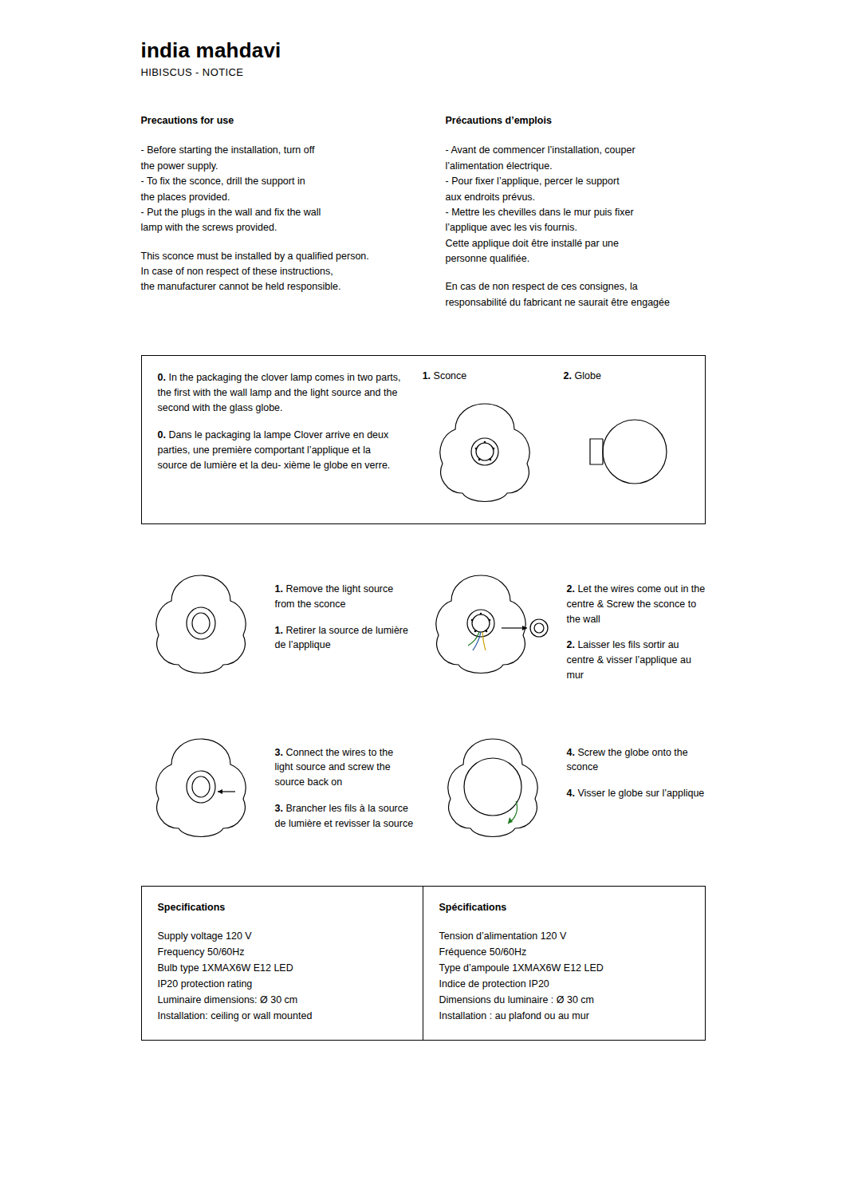india mahdavi
HIBISCUS - NOTICE
Precautions for use
- Before starting the installation, turn off
the power supply.
- To fix the sconce, drill the support in
the places provided.
- Put the plugs in the wall and fix the wall
lamp with the screws provided.
This sconce must be installed by a qualified person.
In case of non respect of these instructions,
the manufacturer cannot be held responsible.
Précautions d’emplois
- Avant de commencer l’installation, couper
l’alimentation électrique.
- Pour fixer l’applique, percer le support
aux endroits prévus.
- Mettre les chevilles dans le mur puis fixer
l’applique avec les vis fournis.
Cette applique doit être installé par une
personne qualifiée.
En cas de non respect de ces consignes, la
responsabilité du fabricant ne saurait être engagée
0. In the packaging the clover lamp comes in two parts, the first with the wall lamp and the light source and the second with the glass globe.
0. Dans le packaging la lampe Clover arrive en deux parties, une première comportant l’applique et la source de lumière et la deu- xième le globe en verre.
1. Sconce
2. Globe
1. Remove the light source from the sconce
1. Retirer la source de lumière de l’applique
2. Let the wires come out in the centre & Screw the sconce to the wall
2. Laisser les fils sortir au centre & visser l’applique au mur
3. Connect the wires to the light source and screw the source back on
3. Brancher les fils à la source de lumière et revisser la source
4. Screw the globe onto the sconce
4. Visser le globe sur l’applique
Specifications
Supply voltage 120 V
Frequency 50/60Hz
Bulb type 1XMAX6W E12 LED
IP20 protection rating
Luminaire dimensions: Ø 30 cm
Installation: ceiling or wall mounted
Spécifications
Tension d’alimentation 120 V
Fréquence 50/60Hz
Type d’ampoule 1XMAX6W E12 LED
Indice de protection IP20
Dimensions du luminaire : Ø 30 cm
Installation : au plafond ou au mur